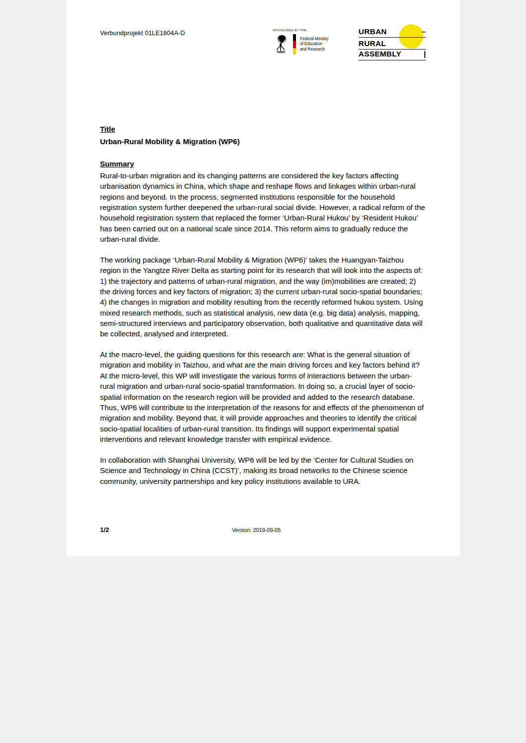Verbundprojekt 01LE1804A-D
SPONSORED BY THE
Federal Ministry
of Education
and Research
URBAN–
RURAL
ASSEMBLY|
Title
Urban-Rural Mobility & Migration (WP6)
Summary
Rural-to-urban migration and its changing patterns are considered the key factors affecting urbanisation dynamics in China, which shape and reshape flows and linkages within urban-rural regions and beyond. In the process, segmented institutions responsible for the household registration system further deepened the urban-rural social divide. However, a radical reform of the household registration system that replaced the former ‘Urban-Rural Hukou’ by ‘Resident Hukou’ has been carried out on a national scale since 2014. This reform aims to gradually reduce the urban-rural divide.
The working package ‘Urban-Rural Mobility & Migration (WP6)’ takes the Huangyan-Taizhou region in the Yangtze River Delta as starting point for its research that will look into the aspects of: 1) the trajectory and patterns of urban-rural migration, and the way (im)mobilities are created; 2) the driving forces and key factors of migration; 3) the current urban-rural socio-spatial boundaries; 4) the changes in migration and mobility resulting from the recently reformed hukou system. Using mixed research methods, such as statistical analysis, new data (e.g. big data) analysis, mapping, semi-structured interviews and participatory observation, both qualitative and quantitative data will be collected, analysed and interpreted.
At the macro-level, the guiding questions for this research are: What is the general situation of migration and mobility in Taizhou, and what are the main driving forces and key factors behind it? At the micro-level, this WP will investigate the various forms of interactions between the urban-rural migration and urban-rural socio-spatial transformation. In doing so, a crucial layer of socio-spatial information on the research region will be provided and added to the research database. Thus, WP6 will contribute to the interpretation of the reasons for and effects of the phenomenon of migration and mobility. Beyond that, it will provide approaches and theories to identify the critical socio-spatial localities of urban-rural transition. Its findings will support experimental spatial interventions and relevant knowledge transfer with empirical evidence.
In collaboration with Shanghai University, WP6 will be led by the ‘Center for Cultural Studies on Science and Technology in China (CCST)’, making its broad networks to the Chinese science community, university partnerships and key policy institutions available to URA.
1/2
Version: 2019-09-05